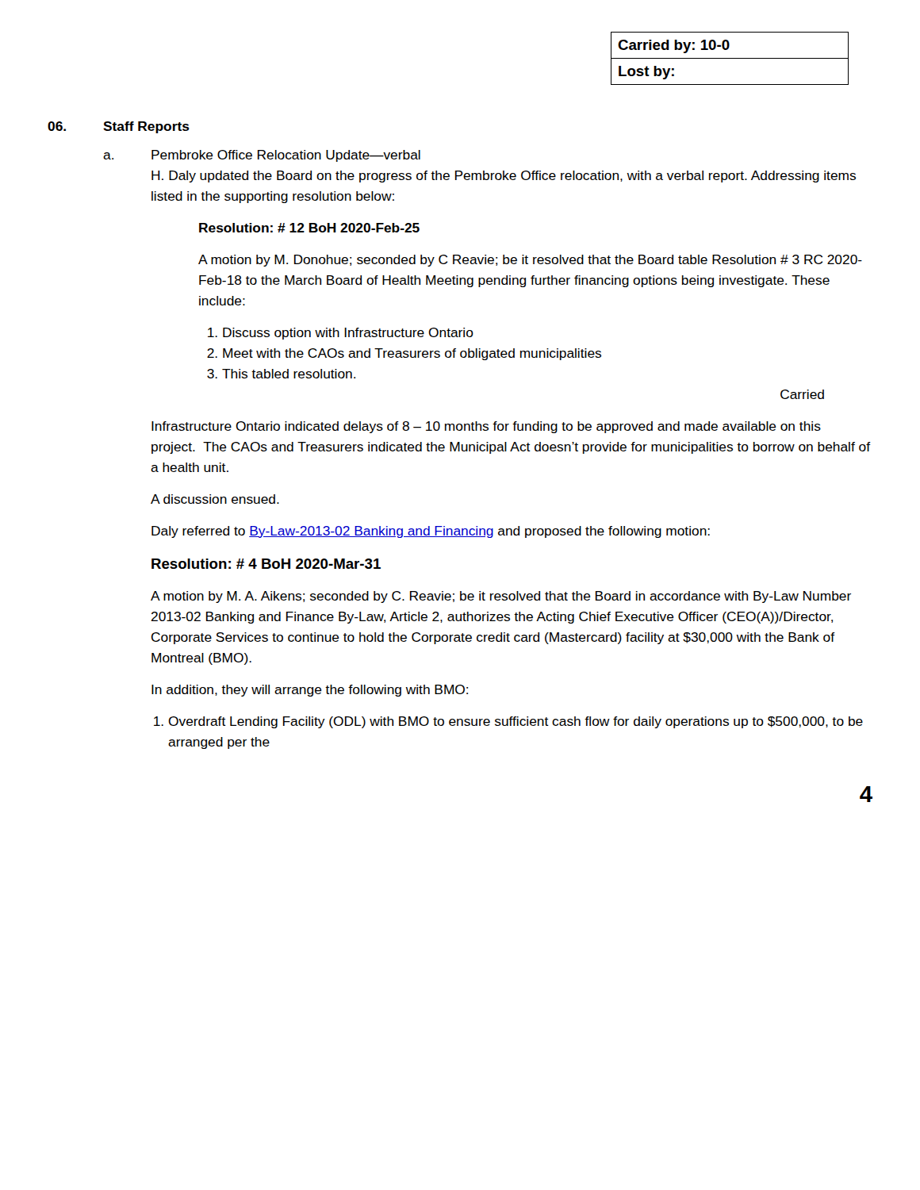Carried by: 10-0
Lost by:
06.
Staff Reports
a.
Pembroke Office Relocation Update—verbal
H. Daly updated the Board on the progress of the Pembroke Office relocation, with a verbal report. Addressing items listed in the supporting resolution below:
Resolution: # 12 BoH 2020-Feb-25
A motion by M. Donohue; seconded by C Reavie; be it resolved that the Board table Resolution # 3 RC 2020-Feb-18 to the March Board of Health Meeting pending further financing options being investigate. These include:
Discuss option with Infrastructure Ontario
Meet with the CAOs and Treasurers of obligated municipalities
This tabled resolution.
Carried
Infrastructure Ontario indicated delays of 8 – 10 months for funding to be approved and made available on this project. The CAOs and Treasurers indicated the Municipal Act doesn’t provide for municipalities to borrow on behalf of a health unit.
A discussion ensued.
Daly referred to By-Law-2013-02 Banking and Financing and proposed the following motion:
Resolution: # 4 BoH 2020-Mar-31
A motion by M. A. Aikens; seconded by C. Reavie; be it resolved that the Board in accordance with By-Law Number 2013-02 Banking and Finance By-Law, Article 2, authorizes the Acting Chief Executive Officer (CEO(A))/Director, Corporate Services to continue to hold the Corporate credit card (Mastercard) facility at $30,000 with the Bank of Montreal (BMO).
In addition, they will arrange the following with BMO:
Overdraft Lending Facility (ODL) with BMO to ensure sufficient cash flow for daily operations up to $500,000, to be arranged per the
4